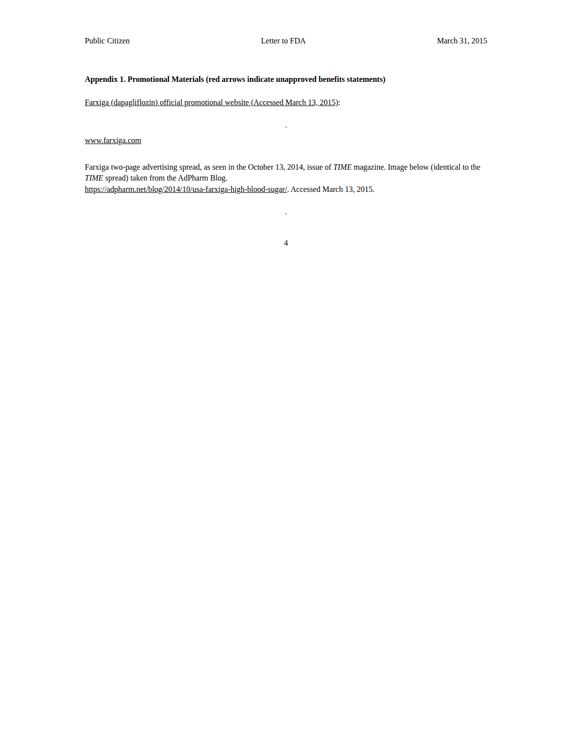Public Citizen
Letter to FDA
March 31, 2015
Appendix 1. Promotional Materials (red arrows indicate unapproved benefits statements)
Farxiga (dapagliflozin) official promotional website (Accessed March 13, 2015):
www.farxiga.com
Farxiga two-page advertising spread, as seen in the October 13, 2014, issue of TIME magazine. Image below (identical to the TIME spread) taken from the AdPharm Blog.
https://adpharm.net/blog/2014/10/usa-farxiga-high-blood-sugar/. Accessed March 13, 2015.
4